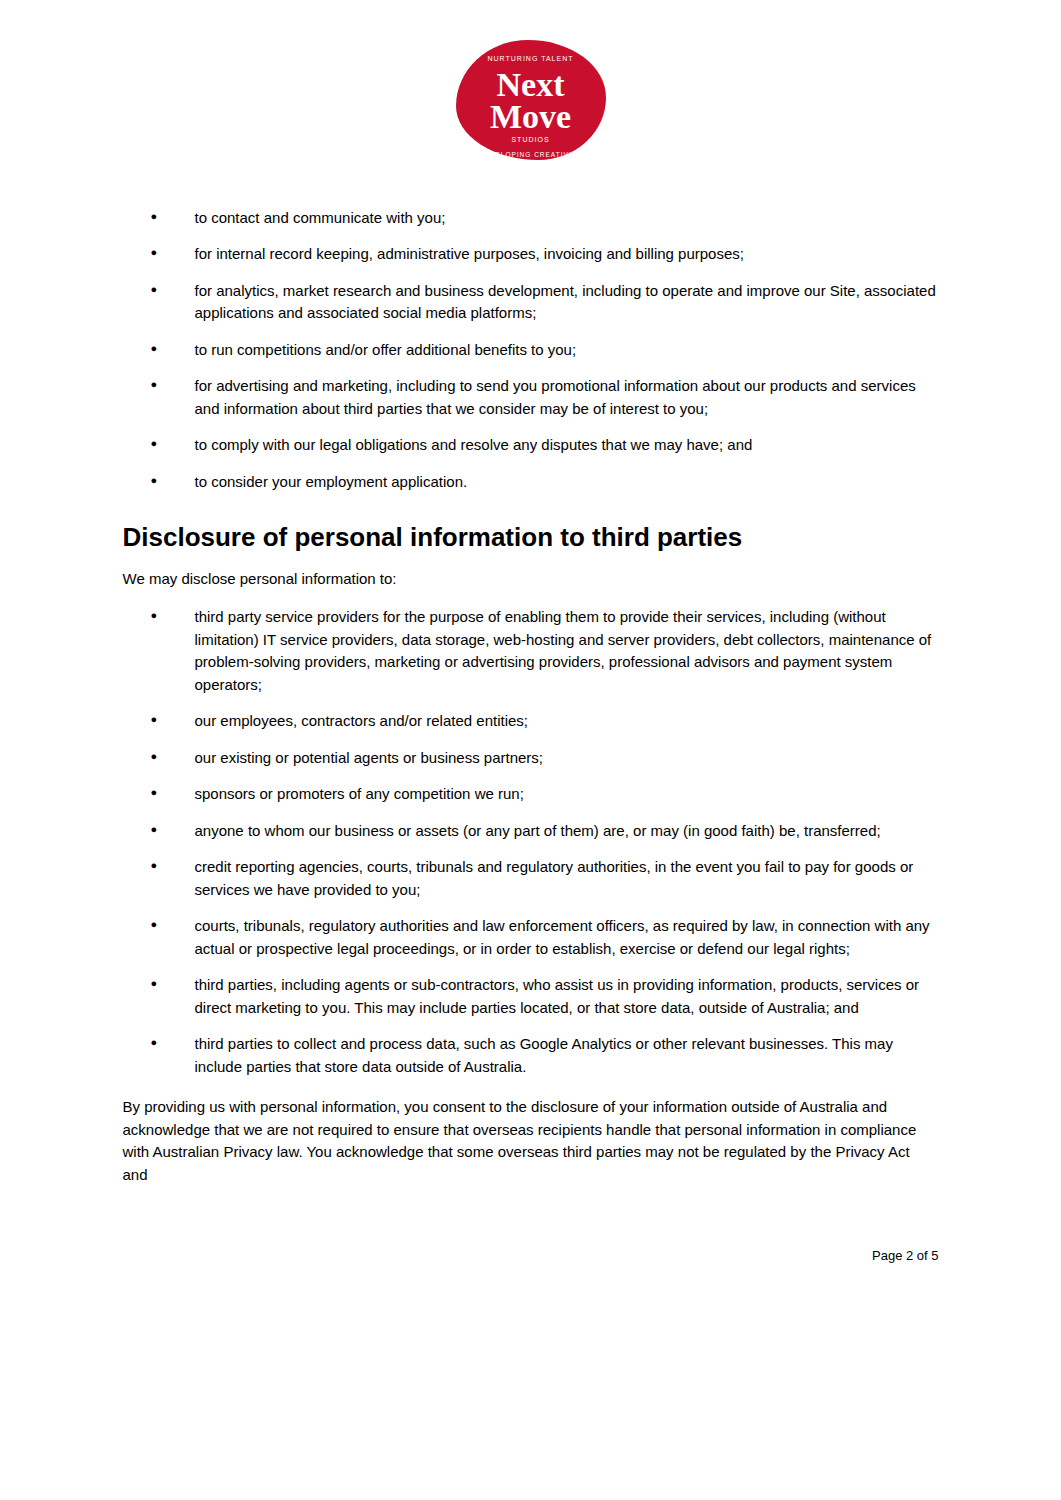Nurturing Talent
Next
Move
Studios
Developing Creativity
to contact and communicate with you;
for internal record keeping, administrative purposes, invoicing and billing purposes;
for analytics, market research and business development, including to operate and improve our Site, associated applications and associated social media platforms;
to run competitions and/or offer additional benefits to you;
for advertising and marketing, including to send you promotional information about our products and services and information about third parties that we consider may be of interest to you;
to comply with our legal obligations and resolve any disputes that we may have; and
to consider your employment application.
Disclosure of personal information to third parties
We may disclose personal information to:
third party service providers for the purpose of enabling them to provide their services, including (without limitation) IT service providers, data storage, web-hosting and server providers, debt collectors, maintenance of problem-solving providers, marketing or advertising providers, professional advisors and payment system operators;
our employees, contractors and/or related entities;
our existing or potential agents or business partners;
sponsors or promoters of any competition we run;
anyone to whom our business or assets (or any part of them) are, or may (in good faith) be, transferred;
credit reporting agencies, courts, tribunals and regulatory authorities, in the event you fail to pay for goods or services we have provided to you;
courts, tribunals, regulatory authorities and law enforcement officers, as required by law, in connection with any actual or prospective legal proceedings, or in order to establish, exercise or defend our legal rights;
third parties, including agents or sub-contractors, who assist us in providing information, products, services or direct marketing to you. This may include parties located, or that store data, outside of Australia; and
third parties to collect and process data, such as Google Analytics or other relevant businesses. This may include parties that store data outside of Australia.
By providing us with personal information, you consent to the disclosure of your information outside of Australia and acknowledge that we are not required to ensure that overseas recipients handle that personal information in compliance with Australian Privacy law. You acknowledge that some overseas third parties may not be regulated by the Privacy Act and
Page 2 of 5